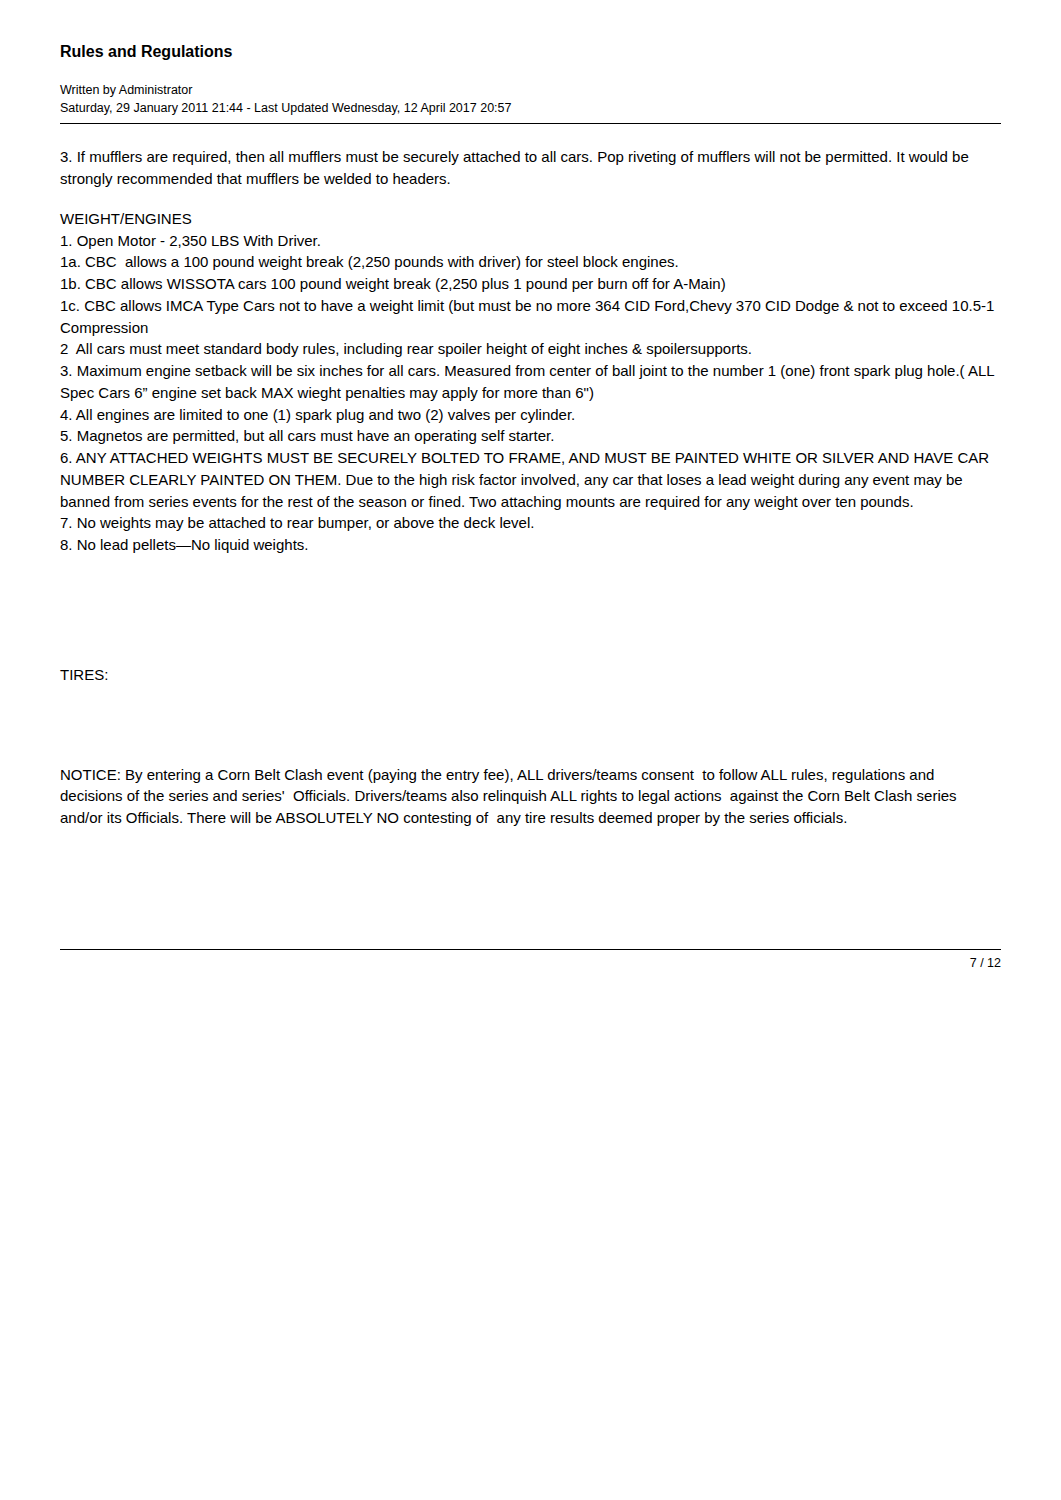Rules and Regulations
Written by Administrator Saturday, 29 January 2011 21:44 - Last Updated Wednesday, 12 April 2017 20:57
3. If mufflers are required, then all mufflers must be securely attached to all cars. Pop riveting of mufflers will not be permitted. It would be strongly recommended that mufflers be welded to headers.
WEIGHT/ENGINES
1. Open Motor - 2,350 LBS With Driver.
1a. CBC allows a 100 pound weight break (2,250 pounds with driver) for steel block engines.
1b. CBC allows WISSOTA cars 100 pound weight break (2,250 plus 1 pound per burn off for A-Main)
1c. CBC allows IMCA Type Cars not to have a weight limit (but must be no more 364 CID Ford,Chevy 370 CID Dodge & not to exceed 10.5-1 Compression
2 All cars must meet standard body rules, including rear spoiler height of eight inches & spoilersupports.
3. Maximum engine setback will be six inches for all cars. Measured from center of ball joint to the number 1 (one) front spark plug hole.( ALL Spec Cars 6” engine set back MAX wieght penalties may apply for more than 6")
4. All engines are limited to one (1) spark plug and two (2) valves per cylinder.
5. Magnetos are permitted, but all cars must have an operating self starter.
6. ANY ATTACHED WEIGHTS MUST BE SECURELY BOLTED TO FRAME, AND MUST BE PAINTED WHITE OR SILVER AND HAVE CAR NUMBER CLEARLY PAINTED ON THEM. Due to the high risk factor involved, any car that loses a lead weight during any event may be banned from series events for the rest of the season or fined. Two attaching mounts are required for any weight over ten pounds.
7. No weights may be attached to rear bumper, or above the deck level.
8. No lead pellets—No liquid weights.
TIRES:
NOTICE: By entering a Corn Belt Clash event (paying the entry fee), ALL drivers/teams consent to follow ALL rules, regulations and decisions of the series and series' Officials. Drivers/teams also relinquish ALL rights to legal actions against the Corn Belt Clash series and/or its Officials. There will be ABSOLUTELY NO contesting of any tire results deemed proper by the series officials.
7 / 12